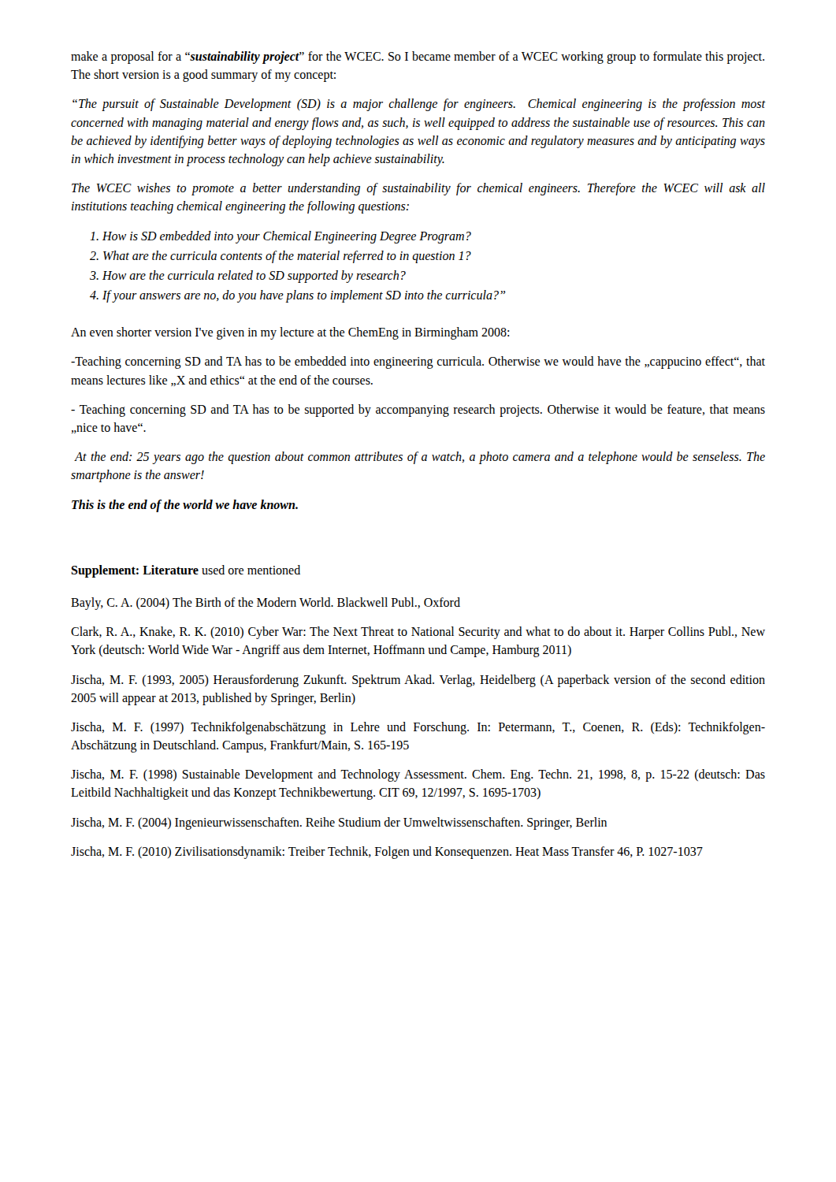make a proposal for a “sustainability project” for the WCEC. So I became member of a WCEC working group to formulate this project. The short version is a good summary of my concept:
“The pursuit of Sustainable Development (SD) is a major challenge for engineers. Chemical engineering is the profession most concerned with managing material and energy flows and, as such, is well equipped to address the sustainable use of resources. This can be achieved by identifying better ways of deploying technologies as well as economic and regulatory measures and by anticipating ways in which investment in process technology can help achieve sustainability.
The WCEC wishes to promote a better understanding of sustainability for chemical engineers. Therefore the WCEC will ask all institutions teaching chemical engineering the following questions:
How is SD embedded into your Chemical Engineering Degree Program?
What are the curricula contents of the material referred to in question 1?
How are the curricula related to SD supported by research?
If your answers are no, do you have plans to implement SD into the curricula?”
An even shorter version I've given in my lecture at the ChemEng in Birmingham 2008:
-Teaching concerning SD and TA has to be embedded into engineering curricula. Otherwise we would have the „cappucino effect“, that means lectures like „X and ethics“ at the end of the courses.
- Teaching concerning SD and TA has to be supported by accompanying research projects. Otherwise it would be feature, that means „nice to have“.
At the end: 25 years ago the question about common attributes of a watch, a photo camera and a telephone would be senseless. The smartphone is the answer!
This is the end of the world we have known.
Supplement: Literature used ore mentioned
Bayly, C. A. (2004) The Birth of the Modern World. Blackwell Publ., Oxford
Clark, R. A., Knake, R. K. (2010) Cyber War: The Next Threat to National Security and what to do about it. Harper Collins Publ., New York (deutsch: World Wide War - Angriff aus dem Internet, Hoffmann und Campe, Hamburg 2011)
Jischa, M. F. (1993, 2005) Herausforderung Zukunft. Spektrum Akad. Verlag, Heidelberg (A paperback version of the second edition 2005 will appear at 2013, published by Springer, Berlin)
Jischa, M. F. (1997) Technikfolgenabschätzung in Lehre und Forschung. In: Petermann, T., Coenen, R. (Eds): Technikfolgen-Abschätzung in Deutschland. Campus, Frankfurt/Main, S. 165-195
Jischa, M. F. (1998) Sustainable Development and Technology Assessment. Chem. Eng. Techn. 21, 1998, 8, p. 15-22 (deutsch: Das Leitbild Nachhaltigkeit und das Konzept Technikbewertung. CIT 69, 12/1997, S. 1695-1703)
Jischa, M. F. (2004) Ingenieurwissenschaften. Reihe Studium der Umweltwissenschaften. Springer, Berlin
Jischa, M. F. (2010) Zivilisationsdynamik: Treiber Technik, Folgen und Konsequenzen. Heat Mass Transfer 46, P. 1027-1037